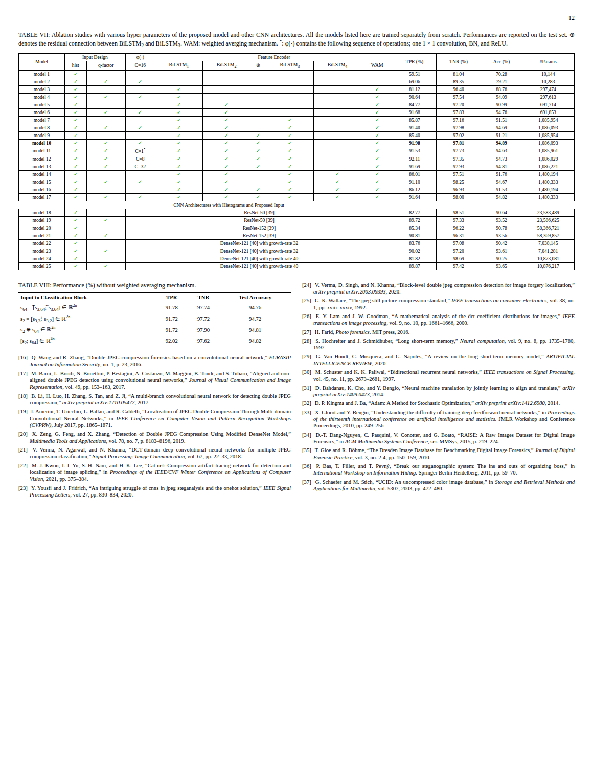12
TABLE VII: Ablation studies with various hyper-parameters of the proposed model and other CNN architectures. All the models listed here are trained separately from scratch. Performances are reported on the test set. ⊕ denotes the residual connection between BiLSTM2 and BiLSTM3. WAM: weighted averging mechanism. *: φ(·) contains the following sequence of operations; one 1 × 1 convolution, BN, and ReLU.
| Model | Input Design | φ(·) | Feature Encoder | TPR (%) | TNR (%) | Acc (%) | #Params |
| --- | --- | --- | --- | --- | --- | --- | --- |
| hist | q-factor | C=16 | BiLSTM 1 | BiLSTM 2 | ⊕ | BiLSTM 3 | BiLSTM 4 | WAM |
| model 1 | | | | | | | | | | 59.51 | 81.04 | 70.28 | 10,144 |
| model 2 | | | | | | | | | | 69.06 | 89.35 | 79.21 | 10,283 |
| model 3 | | | | | | | | | | 81.12 | 96.40 | 88.76 | 297,474 |
| model 4 | | | | | | | | | | 90.64 | 97.54 | 94.09 | 297,613 |
| model 5 | | | | | | | | | | 84.77 | 97.20 | 90.99 | 691,714 |
| model 6 | | | | | | | | | | 91.68 | 97.83 | 94.76 | 691,853 |
| model 7 | | | | | | | | | | 85.87 | 97.16 | 91.51 | 1,085,954 |
| model 8 | | | | | | | | | | 91.40 | 97.98 | 94.69 | 1,086,093 |
| model 9 | | | | | | | | | | 85.40 | 97.02 | 91.21 | 1,085,954 |
| model 10 | | | | | | | | | | 91.98 | 97.81 | 94.89 | 1,086,093 |
| model 11 | | | C=1 * | | | | | | | 91.53 | 97.73 | 94.63 | 1,085,961 |
| model 12 | | | C=8 | | | | | | | 92.11 | 97.35 | 94.73 | 1,086,029 |
| model 13 | | | C=32 | | | | | | | 91.69 | 97.93 | 94.81 | 1,086,221 |
| model 14 | | | | | | | | | | 86.01 | 97.51 | 91.76 | 1,480,194 |
| model 15 | | | | | | | | | | 91.10 | 98.25 | 94.67 | 1,480,333 |
| model 16 | | | | | | | | | | 86.12 | 96.93 | 91.53 | 1,480,194 |
| model 17 | | | | | | | | | | 91.64 | 98.00 | 94.82 | 1,480,333 |
| | CNN Architectures with Histograms and Proposed Input | |
| model 18 | | | ResNet-50 [39] | 82.77 | 98.51 | 90.64 | 23,583,489 |
| model 19 | | | ResNet-50 [39] | 89.72 | 97.33 | 93.52 | 23,586,625 |
| model 20 | | | ResNet-152 [39] | 85.34 | 96.22 | 90.78 | 58,366,721 |
| model 21 | | | ResNet-152 [39] | 90.81 | 96.31 | 93.56 | 58,369,857 |
| model 22 | | | DenseNet-121 [40] with growth-rate 32 | 83.76 | 97.08 | 90.42 | 7,038,145 |
| model 23 | | | DenseNet-121 [40] with growth-rate 32 | 90.02 | 97.20 | 93.61 | 7,041,281 |
| model 24 | | | DenseNet-121 [40] with growth-rate 40 | 81.82 | 98.69 | 90.25 | 10,873,081 |
| model 25 | | | DenseNet-121 [40] with growth-rate 40 | 89.87 | 97.42 | 93.65 | 10,876,217 |
TABLE VIII: Performance (%) without weighted averaging mechanism.
| Input to Classification Block | TPR | TNR | Test Accuracy |
| --- | --- | --- | --- |
| s 64 = [⃗s 3,64 ; ⃖s 3,64 ] ∈ ℝ 2n | 91.78 | 97.74 | 94.76 |
| s 2 = [⃗s 3,2 ; ⃖s 3,2 ] ∈ ℝ 2n | 91.72 | 97.72 | 94.72 |
| s 2 ⊕ s 64 ∈ ℝ 2n | 91.72 | 97.90 | 94.81 |
| [s 2 ; s 64 ] ∈ ℝ 4n | 92.02 | 97.62 | 94.82 |
[16] Q. Wang and R. Zhang, “Double JPEG compression forensics based on a convolutional neural network,” EURASIP Journal on Information Security, no. 1, p. 23, 2016.
[17] M. Barni, L. Bondi, N. Bonettini, P. Bestagini, A. Costanzo, M. Maggini, B. Tondi, and S. Tubaro, “Aligned and non-aligned double JPEG detection using convolutional neural networks,” Journal of Visual Communication and Image Representation, vol. 49, pp. 153–163, 2017.
[18] B. Li, H. Luo, H. Zhang, S. Tan, and Z. Ji, “A multi-branch convolutional neural network for detecting double JPEG compression,” arXiv preprint arXiv:1710.05477, 2017.
[19] I. Amerini, T. Uricchio, L. Ballan, and R. Caldelli, “Localization of JPEG Double Compression Through Multi-domain Convolutional Neural Networks,” in IEEE Conference on Computer Vision and Pattern Recognition Workshops (CVPRW), July 2017, pp. 1865–1871.
[20] X. Zeng, G. Feng, and X. Zhang, “Detection of Double JPEG Compression Using Modified DenseNet Model,” Multimedia Tools and Applications, vol. 78, no. 7, p. 8183–8196, 2019.
[21] V. Verma, N. Agarwal, and N. Khanna, “DCT-domain deep convolutional neural networks for multiple JPEG compression classification,” Signal Processing: Image Communication, vol. 67, pp. 22–33, 2018.
[22] M.-J. Kwon, I.-J. Yu, S.-H. Nam, and H.-K. Lee, “Cat-net: Compression artifact tracing network for detection and localization of image splicing,” in Proceedings of the IEEE/CVF Winter Conference on Applications of Computer Vision, 2021, pp. 375–384.
[23] Y. Yousfi and J. Fridrich, “An intriguing struggle of cnns in jpeg steganalysis and the onehot solution,” IEEE Signal Processing Letters, vol. 27, pp. 830–834, 2020.
[24] V. Verma, D. Singh, and N. Khanna, “Block-level double jpeg compression detection for image forgery localization,” arXiv preprint arXiv:2003.09393, 2020.
[25] G. K. Wallace, “The jpeg still picture compression standard,” IEEE transactions on consumer electronics, vol. 38, no. 1, pp. xviii–xxxiv, 1992.
[26] E. Y. Lam and J. W. Goodman, “A mathematical analysis of the dct coefficient distributions for images,” IEEE transactions on image processing, vol. 9, no. 10, pp. 1661–1666, 2000.
[27] H. Farid, Photo forensics. MIT press, 2016.
[28] S. Hochreiter and J. Schmidhuber, “Long short-term memory,” Neural computation, vol. 9, no. 8, pp. 1735–1780, 1997.
[29] G. Van Houdt, C. Mosquera, and G. Nápoles, “A review on the long short-term memory model,” ARTIFICIAL INTELLIGENCE REVIEW, 2020.
[30] M. Schuster and K. K. Paliwal, “Bidirectional recurrent neural networks,” IEEE transactions on Signal Processing, vol. 45, no. 11, pp. 2673–2681, 1997.
[31] D. Bahdanau, K. Cho, and Y. Bengio, “Neural machine translation by jointly learning to align and translate,” arXiv preprint arXiv:1409.0473, 2014.
[32] D. P. Kingma and J. Ba, “Adam: A Method for Stochastic Optimization,” arXiv preprint arXiv:1412.6980, 2014.
[33] X. Glorot and Y. Bengio, “Understanding the difficulty of training deep feedforward neural networks,” in Proceedings of the thirteenth international conference on artificial intelligence and statistics. JMLR Workshop and Conference Proceedings, 2010, pp. 249–256.
[34] D.-T. Dang-Nguyen, C. Pasquini, V. Conotter, and G. Boato, “RAISE: A Raw Images Dataset for Digital Image Forensics,” in ACM Multimedia Systems Conference, ser. MMSys, 2015, p. 219–224.
[35] T. Gloe and R. Böhme, “The Dresden Image Database for Benchmarking Digital Image Forensics,” Journal of Digital Forensic Practice, vol. 3, no. 2-4, pp. 150–159, 2010.
[36] P. Bas, T. Filler, and T. Pevný, “Break our steganographic system: The ins and outs of organizing boss,” in International Workshop on Information Hiding. Springer Berlin Heidelberg, 2011, pp. 59–70.
[37] G. Schaefer and M. Stich, “UCID: An uncompressed color image database,” in Storage and Retrieval Methods and Applications for Multimedia, vol. 5307, 2003, pp. 472–480.